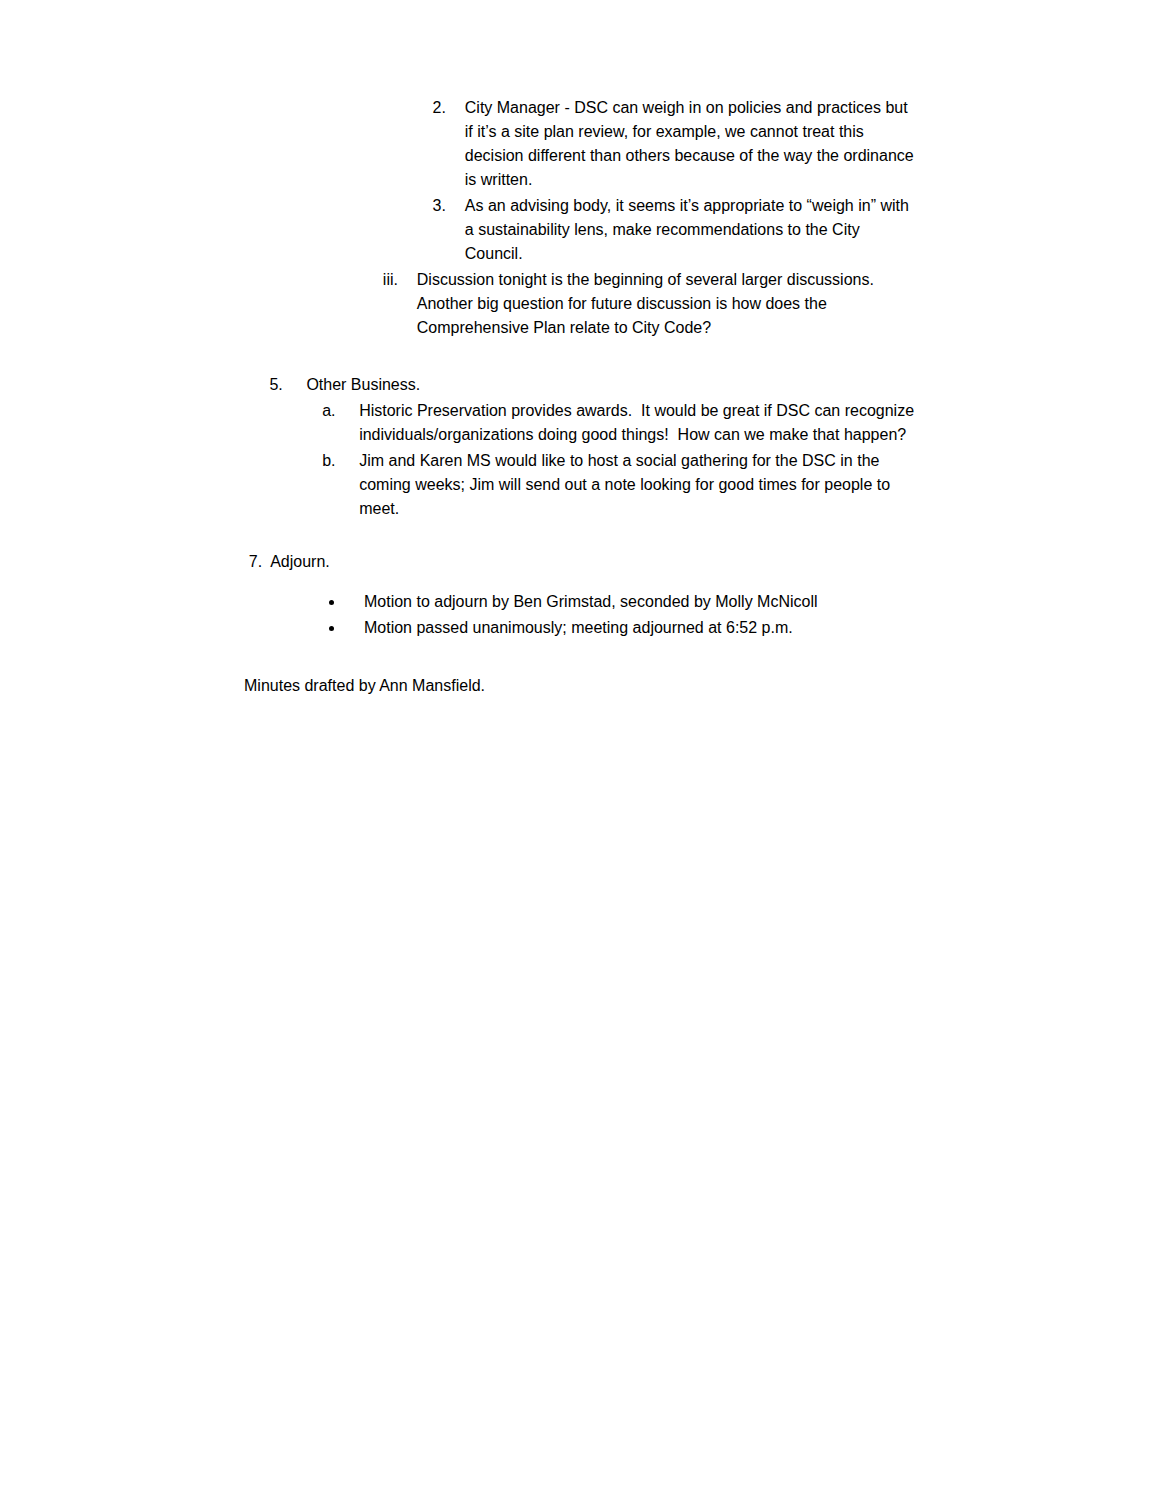City Manager - DSC can weigh in on policies and practices but if it’s a site plan review, for example, we cannot treat this decision different than others because of the way the ordinance is written.
As an advising body, it seems it’s appropriate to “weigh in” with a sustainability lens, make recommendations to the City Council.
Discussion tonight is the beginning of several larger discussions. Another big question for future discussion is how does the Comprehensive Plan relate to City Code?
Other Business.
Historic Preservation provides awards. It would be great if DSC can recognize individuals/organizations doing good things! How can we make that happen?
Jim and Karen MS would like to host a social gathering for the DSC in the coming weeks; Jim will send out a note looking for good times for people to meet.
7. Adjourn.
Motion to adjourn by Ben Grimstad, seconded by Molly McNicoll
Motion passed unanimously; meeting adjourned at 6:52 p.m.
Minutes drafted by Ann Mansfield.